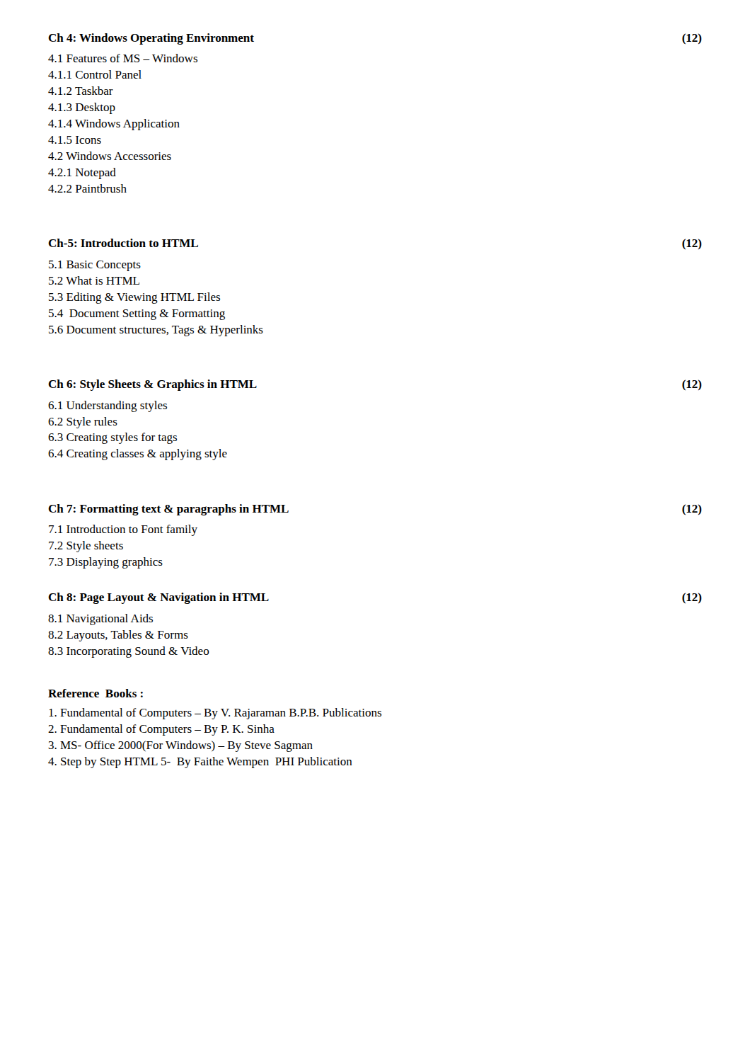Ch 4: Windows Operating Environment (12)
4.1 Features of MS – Windows
4.1.1 Control Panel
4.1.2 Taskbar
4.1.3 Desktop
4.1.4 Windows Application
4.1.5 Icons
4.2 Windows Accessories
4.2.1 Notepad
4.2.2 Paintbrush
Ch-5: Introduction to HTML (12)
5.1 Basic Concepts
5.2 What is HTML
5.3 Editing & Viewing HTML Files
5.4 Document Setting & Formatting
5.6 Document structures, Tags & Hyperlinks
Ch 6: Style Sheets & Graphics in HTML (12)
6.1 Understanding styles
6.2 Style rules
6.3 Creating styles for tags
6.4 Creating classes & applying style
Ch 7: Formatting text & paragraphs in HTML (12)
7.1 Introduction to Font family
7.2 Style sheets
7.3 Displaying graphics
Ch 8: Page Layout & Navigation in HTML (12)
8.1 Navigational Aids
8.2 Layouts, Tables & Forms
8.3 Incorporating Sound & Video
Reference Books :
1. Fundamental of Computers – By V. Rajaraman B.P.B. Publications
2. Fundamental of Computers – By P. K. Sinha
3. MS- Office 2000(For Windows) – By Steve Sagman
4. Step by Step HTML 5- By Faithe Wempen PHI Publication